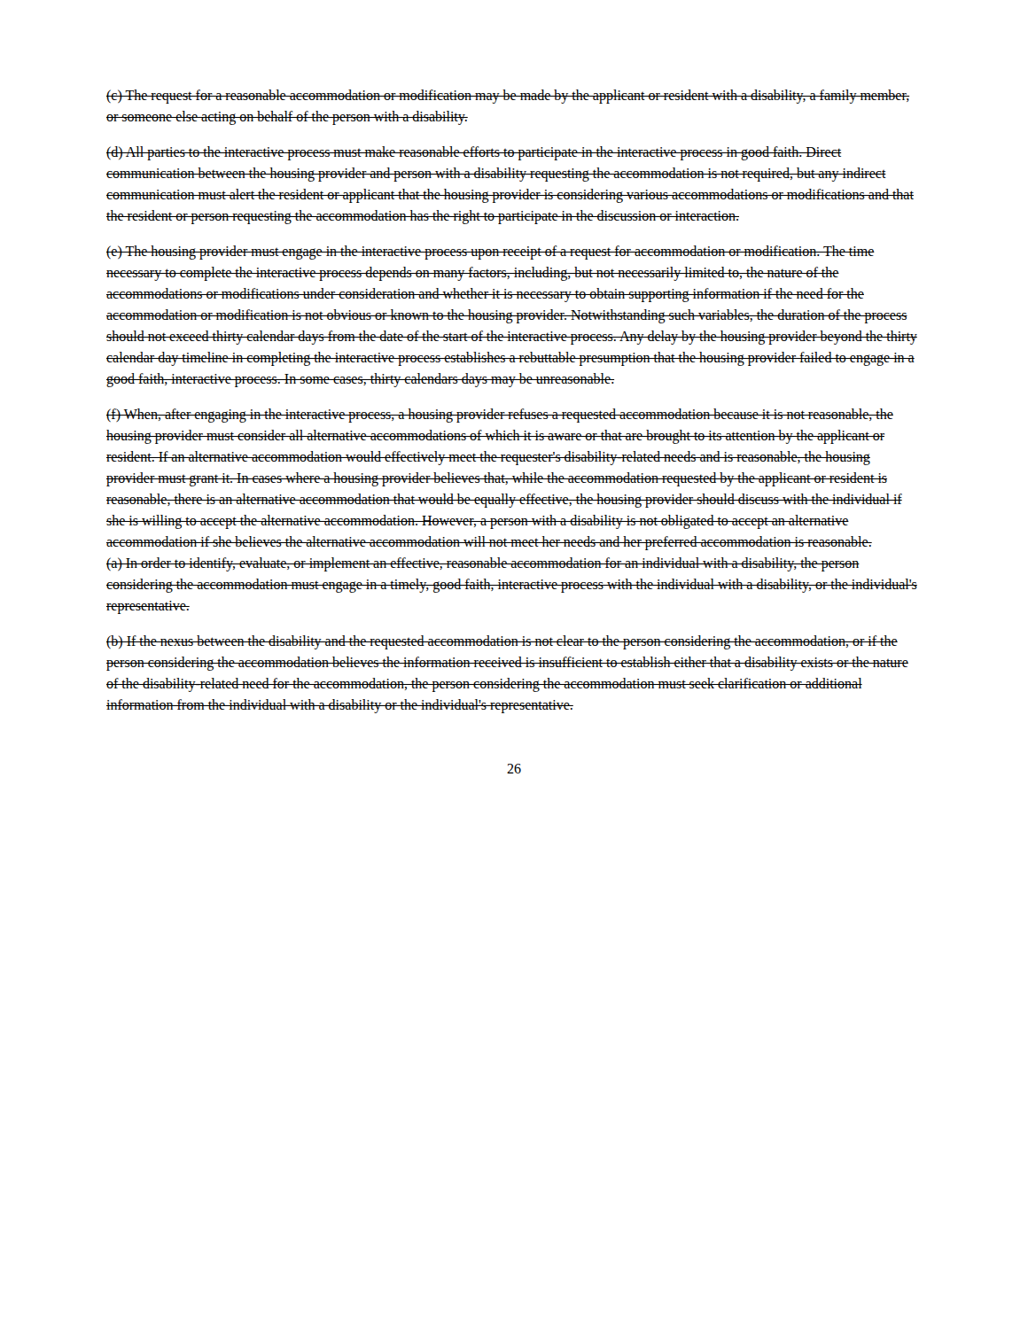(c) The request for a reasonable accommodation or modification may be made by the applicant or resident with a disability, a family member, or someone else acting on behalf of the person with a disability.
(d) All parties to the interactive process must make reasonable efforts to participate in the interactive process in good faith. Direct communication between the housing provider and person with a disability requesting the accommodation is not required, but any indirect communication must alert the resident or applicant that the housing provider is considering various accommodations or modifications and that the resident or person requesting the accommodation has the right to participate in the discussion or interaction.
(e) The housing provider must engage in the interactive process upon receipt of a request for accommodation or modification. The time necessary to complete the interactive process depends on many factors, including, but not necessarily limited to, the nature of the accommodations or modifications under consideration and whether it is necessary to obtain supporting information if the need for the accommodation or modification is not obvious or known to the housing provider. Notwithstanding such variables, the duration of the process should not exceed thirty calendar days from the date of the start of the interactive process. Any delay by the housing provider beyond the thirty calendar day timeline in completing the interactive process establishes a rebuttable presumption that the housing provider failed to engage in a good faith, interactive process. In some cases, thirty calendars days may be unreasonable.
(f) When, after engaging in the interactive process, a housing provider refuses a requested accommodation because it is not reasonable, the housing provider must consider all alternative accommodations of which it is aware or that are brought to its attention by the applicant or resident. If an alternative accommodation would effectively meet the requester's disability-related needs and is reasonable, the housing provider must grant it. In cases where a housing provider believes that, while the accommodation requested by the applicant or resident is reasonable, there is an alternative accommodation that would be equally effective, the housing provider should discuss with the individual if she is willing to accept the alternative accommodation. However, a person with a disability is not obligated to accept an alternative accommodation if she believes the alternative accommodation will not meet her needs and her preferred accommodation is reasonable.
(a) In order to identify, evaluate, or implement an effective, reasonable accommodation for an individual with a disability, the person considering the accommodation must engage in a timely, good faith, interactive process with the individual with a disability, or the individual's representative.
(b) If the nexus between the disability and the requested accommodation is not clear to the person considering the accommodation, or if the person considering the accommodation believes the information received is insufficient to establish either that a disability exists or the nature of the disability-related need for the accommodation, the person considering the accommodation must seek clarification or additional information from the individual with a disability or the individual's representative.
26